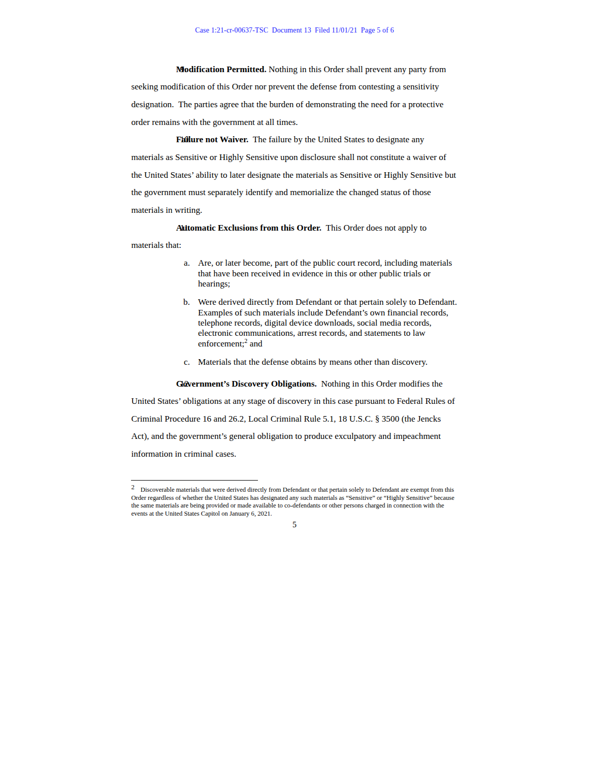Case 1:21-cr-00637-TSC Document 13 Filed 11/01/21 Page 5 of 6
9. Modification Permitted. Nothing in this Order shall prevent any party from seeking modification of this Order nor prevent the defense from contesting a sensitivity designation. The parties agree that the burden of demonstrating the need for a protective order remains with the government at all times.
10. Failure not Waiver. The failure by the United States to designate any materials as Sensitive or Highly Sensitive upon disclosure shall not constitute a waiver of the United States’ ability to later designate the materials as Sensitive or Highly Sensitive but the government must separately identify and memorialize the changed status of those materials in writing.
11. Automatic Exclusions from this Order. This Order does not apply to materials that:
Are, or later become, part of the public court record, including materials that have been received in evidence in this or other public trials or hearings;
Were derived directly from Defendant or that pertain solely to Defendant. Examples of such materials include Defendant’s own financial records, telephone records, digital device downloads, social media records, electronic communications, arrest records, and statements to law enforcement;2 and
Materials that the defense obtains by means other than discovery.
12. Government’s Discovery Obligations. Nothing in this Order modifies the United States’ obligations at any stage of discovery in this case pursuant to Federal Rules of Criminal Procedure 16 and 26.2, Local Criminal Rule 5.1, 18 U.S.C. § 3500 (the Jencks Act), and the government’s general obligation to produce exculpatory and impeachment information in criminal cases.
2 Discoverable materials that were derived directly from Defendant or that pertain solely to Defendant are exempt from this Order regardless of whether the United States has designated any such materials as “Sensitive” or “Highly Sensitive” because the same materials are being provided or made available to co-defendants or other persons charged in connection with the events at the United States Capitol on January 6, 2021.
5